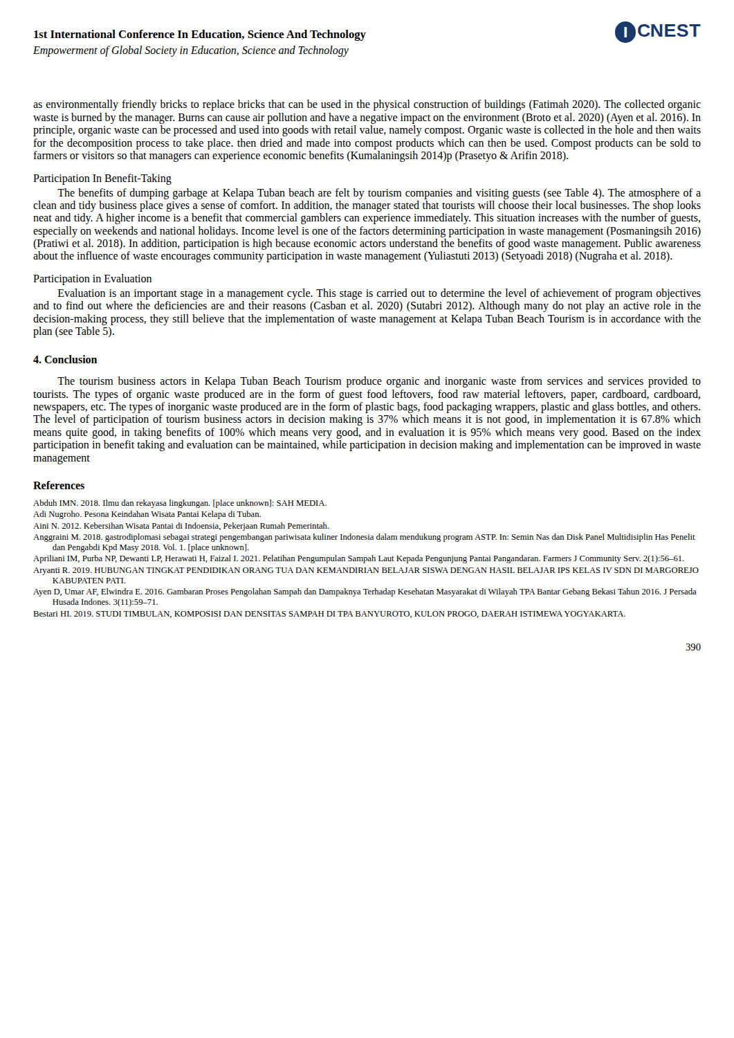1st International Conference In Education, Science And Technology
Empowerment of Global Society in Education, Science and Technology
ICNEST
as environmentally friendly bricks to replace bricks that can be used in the physical construction of buildings (Fatimah 2020). The collected organic waste is burned by the manager. Burns can cause air pollution and have a negative impact on the environment (Broto et al. 2020) (Ayen et al. 2016). In principle, organic waste can be processed and used into goods with retail value, namely compost. Organic waste is collected in the hole and then waits for the decomposition process to take place. then dried and made into compost products which can then be used. Compost products can be sold to farmers or visitors so that managers can experience economic benefits (Kumalaningsih 2014)p (Prasetyo & Arifin 2018).
Participation In Benefit-Taking
The benefits of dumping garbage at Kelapa Tuban beach are felt by tourism companies and visiting guests (see Table 4). The atmosphere of a clean and tidy business place gives a sense of comfort. In addition, the manager stated that tourists will choose their local businesses. The shop looks neat and tidy. A higher income is a benefit that commercial gamblers can experience immediately. This situation increases with the number of guests, especially on weekends and national holidays. Income level is one of the factors determining participation in waste management (Posmaningsih 2016) (Pratiwi et al. 2018). In addition, participation is high because economic actors understand the benefits of good waste management. Public awareness about the influence of waste encourages community participation in waste management (Yuliastuti 2013) (Setyoadi 2018) (Nugraha et al. 2018).
Participation in Evaluation
Evaluation is an important stage in a management cycle. This stage is carried out to determine the level of achievement of program objectives and to find out where the deficiencies are and their reasons (Casban et al. 2020) (Sutabri 2012). Although many do not play an active role in the decision-making process, they still believe that the implementation of waste management at Kelapa Tuban Beach Tourism is in accordance with the plan (see Table 5).
4. Conclusion
The tourism business actors in Kelapa Tuban Beach Tourism produce organic and inorganic waste from services and services provided to tourists. The types of organic waste produced are in the form of guest food leftovers, food raw material leftovers, paper, cardboard, cardboard, newspapers, etc. The types of inorganic waste produced are in the form of plastic bags, food packaging wrappers, plastic and glass bottles, and others. The level of participation of tourism business actors in decision making is 37% which means it is not good, in implementation it is 67.8% which means quite good, in taking benefits of 100% which means very good, and in evaluation it is 95% which means very good. Based on the index participation in benefit taking and evaluation can be maintained, while participation in decision making and implementation can be improved in waste management
References
Abduh IMN. 2018. Ilmu dan rekayasa lingkungan. [place unknown]: SAH MEDIA.
Adi Nugroho. Pesona Keindahan Wisata Pantai Kelapa di Tuban.
Aini N. 2012. Kebersihan Wisata Pantai di Indoensia, Pekerjaan Rumah Pemerintah.
Anggraini M. 2018. gastrodiplomasi sebagai strategi pengembangan pariwisata kuliner Indonesia dalam mendukung program ASTP. In: Semin Nas dan Disk Panel Multidisiplin Has Penelit dan Pengabdi Kpd Masy 2018. Vol. 1. [place unknown].
Apriliani IM, Purba NP, Dewanti LP, Herawati H, Faizal I. 2021. Pelatihan Pengumpulan Sampah Laut Kepada Pengunjung Pantai Pangandaran. Farmers J Community Serv. 2(1):56–61.
Aryanti R. 2019. HUBUNGAN TINGKAT PENDIDIKAN ORANG TUA DAN KEMANDIRIAN BELAJAR SISWA DENGAN HASIL BELAJAR IPS KELAS IV SDN DI MARGOREJO KABUPATEN PATI.
Ayen D, Umar AF, Elwindra E. 2016. Gambaran Proses Pengolahan Sampah dan Dampaknya Terhadap Kesehatan Masyarakat di Wilayah TPA Bantar Gebang Bekasi Tahun 2016. J Persada Husada Indones. 3(11):59–71.
Bestari HI. 2019. STUDI TIMBULAN, KOMPOSISI DAN DENSITAS SAMPAH DI TPA BANYUROTO, KULON PROGO, DAERAH ISTIMEWA YOGYAKARTA.
390